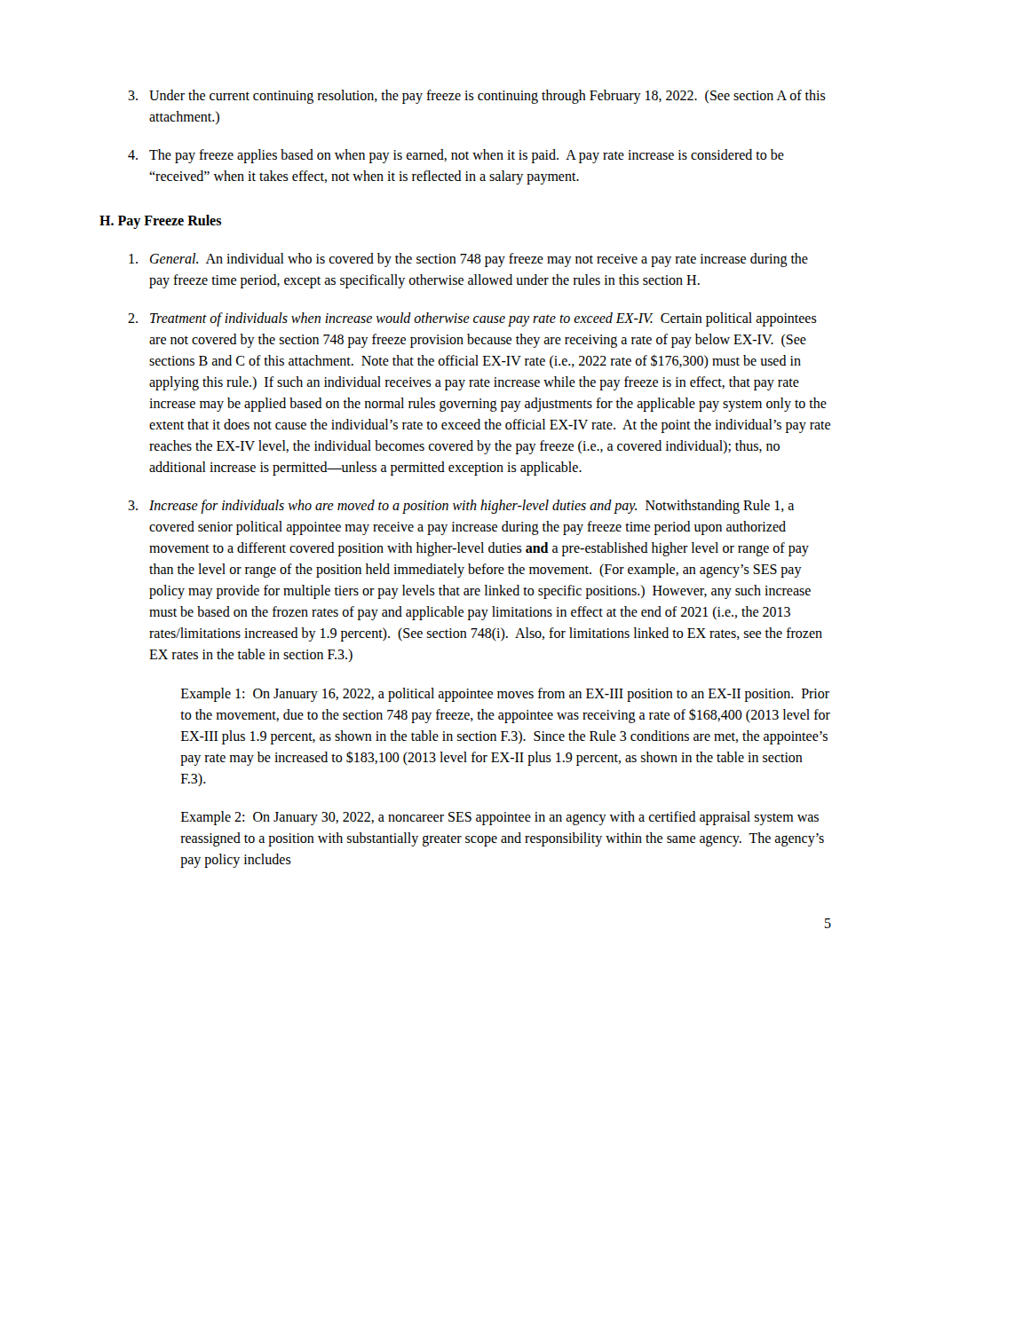Under the current continuing resolution, the pay freeze is continuing through February 18, 2022. (See section A of this attachment.)
The pay freeze applies based on when pay is earned, not when it is paid. A pay rate increase is considered to be “received” when it takes effect, not when it is reflected in a salary payment.
H. Pay Freeze Rules
General. An individual who is covered by the section 748 pay freeze may not receive a pay rate increase during the pay freeze time period, except as specifically otherwise allowed under the rules in this section H.
Treatment of individuals when increase would otherwise cause pay rate to exceed EX-IV. Certain political appointees are not covered by the section 748 pay freeze provision because they are receiving a rate of pay below EX-IV. (See sections B and C of this attachment. Note that the official EX-IV rate (i.e., 2022 rate of $176,300) must be used in applying this rule.) If such an individual receives a pay rate increase while the pay freeze is in effect, that pay rate increase may be applied based on the normal rules governing pay adjustments for the applicable pay system only to the extent that it does not cause the individual’s rate to exceed the official EX-IV rate. At the point the individual’s pay rate reaches the EX-IV level, the individual becomes covered by the pay freeze (i.e., a covered individual); thus, no additional increase is permitted—unless a permitted exception is applicable.
Increase for individuals who are moved to a position with higher-level duties and pay. Notwithstanding Rule 1, a covered senior political appointee may receive a pay increase during the pay freeze time period upon authorized movement to a different covered position with higher-level duties and a pre-established higher level or range of pay than the level or range of the position held immediately before the movement. (For example, an agency’s SES pay policy may provide for multiple tiers or pay levels that are linked to specific positions.) However, any such increase must be based on the frozen rates of pay and applicable pay limitations in effect at the end of 2021 (i.e., the 2013 rates/limitations increased by 1.9 percent). (See section 748(i). Also, for limitations linked to EX rates, see the frozen EX rates in the table in section F.3.)
Example 1: On January 16, 2022, a political appointee moves from an EX-III position to an EX-II position. Prior to the movement, due to the section 748 pay freeze, the appointee was receiving a rate of $168,400 (2013 level for EX-III plus 1.9 percent, as shown in the table in section F.3). Since the Rule 3 conditions are met, the appointee’s pay rate may be increased to $183,100 (2013 level for EX-II plus 1.9 percent, as shown in the table in section F.3).
Example 2: On January 30, 2022, a noncareer SES appointee in an agency with a certified appraisal system was reassigned to a position with substantially greater scope and responsibility within the same agency. The agency’s pay policy includes
5